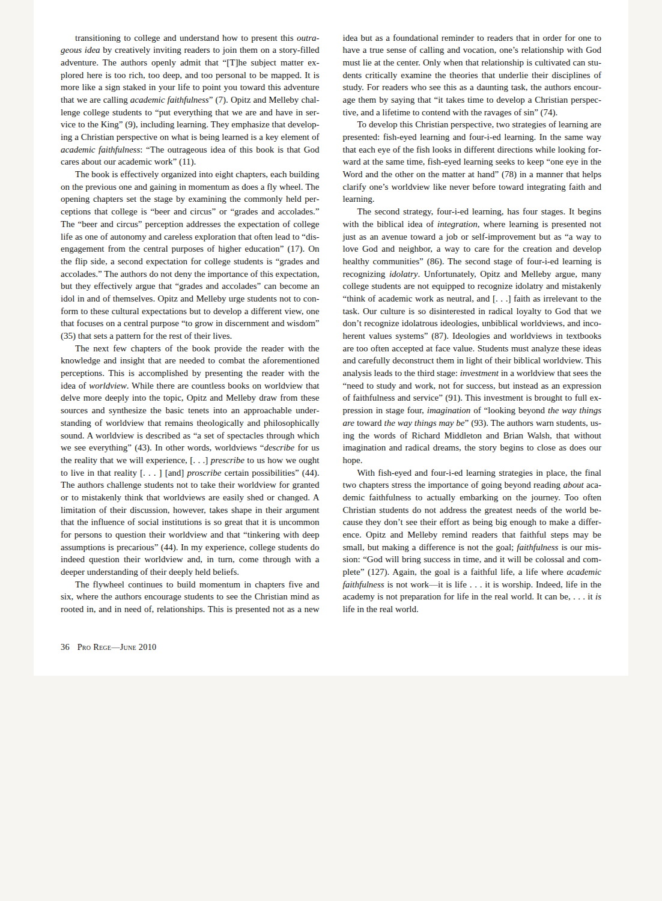transitioning to college and understand how to present this outrageous idea by creatively inviting readers to join them on a story-filled adventure. The authors openly admit that “[T]he subject matter explored here is too rich, too deep, and too personal to be mapped. It is more like a sign staked in your life to point you toward this adventure that we are calling academic faithfulness” (7). Opitz and Melleby challenge college students to “put everything that we are and have in service to the King” (9), including learning. They emphasize that developing a Christian perspective on what is being learned is a key element of academic faithfulness: “The outrageous idea of this book is that God cares about our academic work” (11).
The book is effectively organized into eight chapters, each building on the previous one and gaining in momentum as does a fly wheel. The opening chapters set the stage by examining the commonly held perceptions that college is “beer and circus” or “grades and accolades.” The “beer and circus” perception addresses the expectation of college life as one of autonomy and careless exploration that often lead to “disengagement from the central purposes of higher education” (17). On the flip side, a second expectation for college students is “grades and accolades.” The authors do not deny the importance of this expectation, but they effectively argue that “grades and accolades” can become an idol in and of themselves. Opitz and Melleby urge students not to conform to these cultural expectations but to develop a different view, one that focuses on a central purpose “to grow in discernment and wisdom” (35) that sets a pattern for the rest of their lives.
The next few chapters of the book provide the reader with the knowledge and insight that are needed to combat the aforementioned perceptions. This is accomplished by presenting the reader with the idea of worldview. While there are countless books on worldview that delve more deeply into the topic, Opitz and Melleby draw from these sources and synthesize the basic tenets into an approachable understanding of worldview that remains theologically and philosophically sound. A worldview is described as “a set of spectacles through which we see everything” (43). In other words, worldviews “describe for us the reality that we will experience, [. . .] prescribe to us how we ought to live in that reality [. . . ] [and] proscribe certain possibilities” (44). The authors challenge students not to take their worldview for granted or to mistakenly think that worldviews are easily shed or changed. A limitation of their discussion, however, takes shape in their argument that the influence of social institutions is so great that it is uncommon for persons to question their worldview and that “tinkering with deep assumptions is precarious” (44). In my experience, college students do indeed question their worldview and, in turn, come through with a deeper understanding of their deeply held beliefs.
The flywheel continues to build momentum in chapters five and six, where the authors encourage students to see the Christian mind as rooted in, and in need of, relationships. This is presented not as a new idea but as a foundational reminder to readers that in order for one to have a true sense of calling and vocation, one’s relationship with God must lie at the center. Only when that relationship is cultivated can students critically examine the theories that underlie their disciplines of study. For readers who see this as a daunting task, the authors encourage them by saying that “it takes time to develop a Christian perspective, and a lifetime to contend with the ravages of sin” (74).
To develop this Christian perspective, two strategies of learning are presented: fish-eyed learning and four-i-ed learning. In the same way that each eye of the fish looks in different directions while looking forward at the same time, fish-eyed learning seeks to keep “one eye in the Word and the other on the matter at hand” (78) in a manner that helps clarify one’s worldview like never before toward integrating faith and learning.
The second strategy, four-i-ed learning, has four stages. It begins with the biblical idea of integration, where learning is presented not just as an avenue toward a job or self-improvement but as “a way to love God and neighbor, a way to care for the creation and develop healthy communities” (86). The second stage of four-i-ed learning is recognizing idolatry. Unfortunately, Opitz and Melleby argue, many college students are not equipped to recognize idolatry and mistakenly “think of academic work as neutral, and [. . .] faith as irrelevant to the task. Our culture is so disinterested in radical loyalty to God that we don’t recognize idolatrous ideologies, unbiblical worldviews, and incoherent values systems” (87). Ideologies and worldviews in textbooks are too often accepted at face value. Students must analyze these ideas and carefully deconstruct them in light of their biblical worldview. This analysis leads to the third stage: investment in a worldview that sees the “need to study and work, not for success, but instead as an expression of faithfulness and service” (91). This investment is brought to full expression in stage four, imagination of “looking beyond the way things are toward the way things may be” (93). The authors warn students, using the words of Richard Middleton and Brian Walsh, that without imagination and radical dreams, the story begins to close as does our hope.
With fish-eyed and four-i-ed learning strategies in place, the final two chapters stress the importance of going beyond reading about academic faithfulness to actually embarking on the journey. Too often Christian students do not address the greatest needs of the world because they don’t see their effort as being big enough to make a difference. Opitz and Melleby remind readers that faithful steps may be small, but making a difference is not the goal; faithfulness is our mission: “God will bring success in time, and it will be colossal and complete” (127). Again, the goal is a faithful life, a life where academic faithfulness is not work—it is life . . . it is worship. Indeed, life in the academy is not preparation for life in the real world. It can be, . . . it is life in the real world.
36 Pro Rege—June 2010